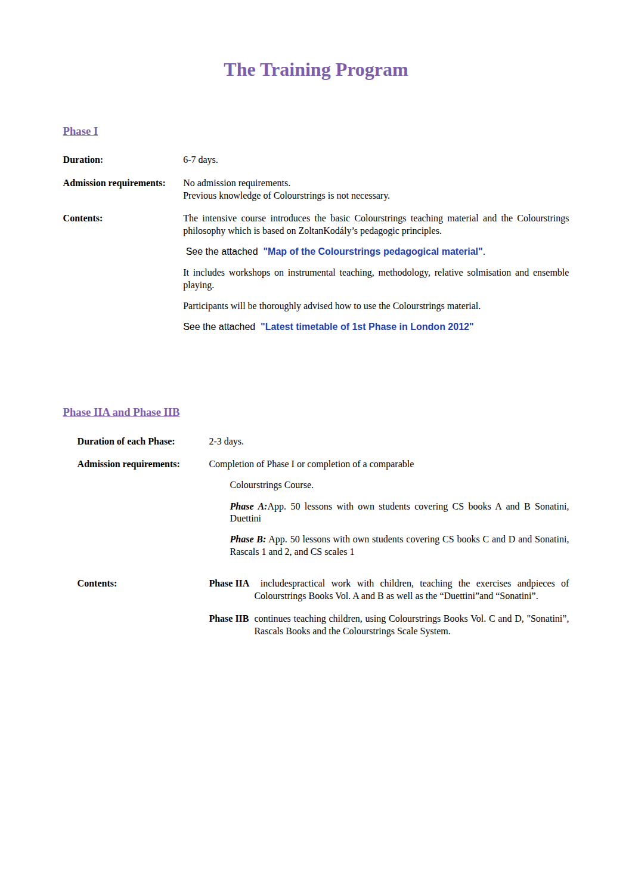The Training Program
Phase I
| Duration: | 6-7 days. |
| Admission requirements: | No admission requirements. Previous knowledge of Colourstrings is not necessary. |
| Contents: | The intensive course introduces the basic Colourstrings teaching material and the Colourstrings philosophy which is based on ZoltanKodály’s pedagogic principles. See the attached "Map of the Colourstrings pedagogical material" . It includes workshops on instrumental teaching, methodology, relative solmisation and ensemble playing. Participants will be thoroughly advised how to use the Colourstrings material. See the attached "Latest timetable of 1st Phase in London 2012" |
Phase IIA and Phase IIB
| Duration of each Phase: | 2-3 days. |
| Admission requirements: | Completion of Phase I or completion of a comparable Colourstrings Course. Phase A: App. 50 lessons with own students covering CS books A and B Sonatini, Duettini Phase B: App. 50 lessons with own students covering CS books C and D and Sonatini, Rascals 1 and 2, and CS scales 1 |
| Contents: | / Phase IIA / includespractical work with children, teaching the exercises andpieces of Colourstrings Books Vol. A and B as well as the “Duettini”and “Sonatini”. / / Phase IIB / continues teaching children, using Colourstrings Books Vol. C and D, "Sonatini”, Rascals Books and the Colourstrings Scale System. / |